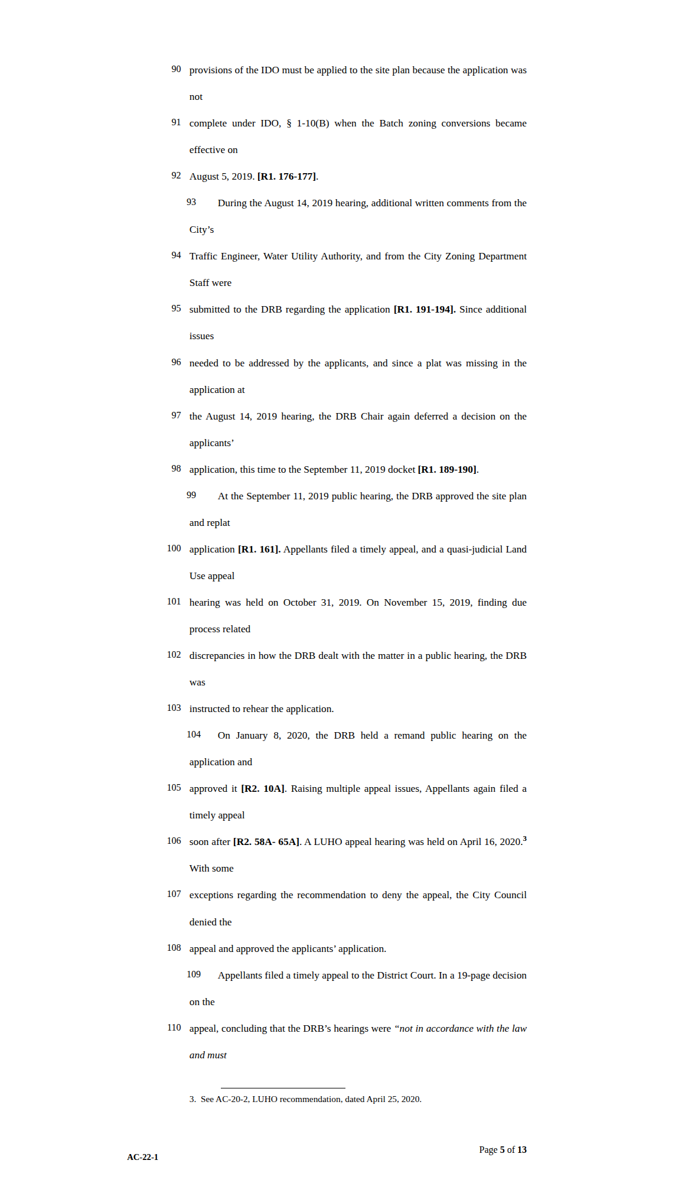provisions of the IDO must be applied to the site plan because the application was not
complete under IDO, § 1-10(B) when the Batch zoning conversions became effective on
August 5, 2019. [R1. 176-177].
During the August 14, 2019 hearing, additional written comments from the City’s
Traffic Engineer, Water Utility Authority, and from the City Zoning Department Staff were
submitted to the DRB regarding the application [R1. 191-194]. Since additional issues
needed to be addressed by the applicants, and since a plat was missing in the application at
the August 14, 2019 hearing, the DRB Chair again deferred a decision on the applicants’
application, this time to the September 11, 2019 docket [R1. 189-190].
At the September 11, 2019 public hearing, the DRB approved the site plan and replat
application [R1. 161]. Appellants filed a timely appeal, and a quasi-judicial Land Use appeal
hearing was held on October 31, 2019. On November 15, 2019, finding due process related
discrepancies in how the DRB dealt with the matter in a public hearing, the DRB was
instructed to rehear the application.
On January 8, 2020, the DRB held a remand public hearing on the application and
approved it [R2. 10A]. Raising multiple appeal issues, Appellants again filed a timely appeal
soon after [R2. 58A- 65A]. A LUHO appeal hearing was held on April 16, 2020.3 With some
exceptions regarding the recommendation to deny the appeal, the City Council denied the
appeal and approved the applicants’ application.
Appellants filed a timely appeal to the District Court. In a 19-page decision on the
appeal, concluding that the DRB’s hearings were “not in accordance with the law and must
3. See AC-20-2, LUHO recommendation, dated April 25, 2020.
AC-22-1 Page 5 of 13